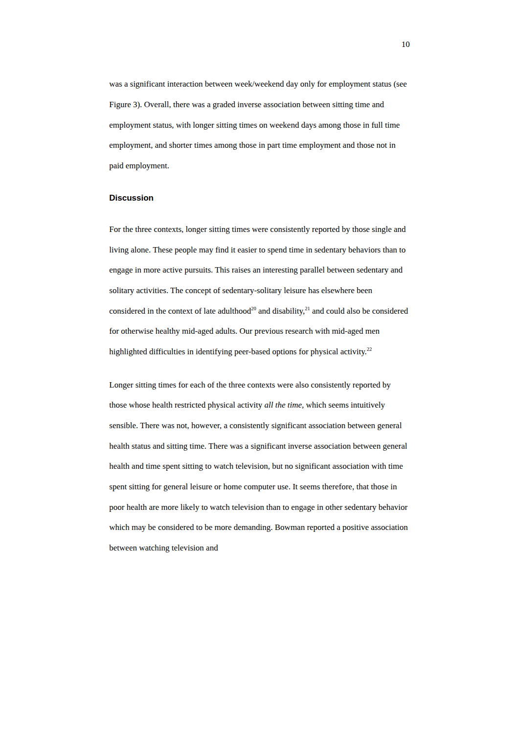10
was a significant interaction between week/weekend day only for employment status (see Figure 3). Overall, there was a graded inverse association between sitting time and employment status, with longer sitting times on weekend days among those in full time employment, and shorter times among those in part time employment and those not in paid employment.
Discussion
For the three contexts, longer sitting times were consistently reported by those single and living alone. These people may find it easier to spend time in sedentary behaviors than to engage in more active pursuits. This raises an interesting parallel between sedentary and solitary activities. The concept of sedentary-solitary leisure has elsewhere been considered in the context of late adulthood20 and disability,21 and could also be considered for otherwise healthy mid-aged adults. Our previous research with mid-aged men highlighted difficulties in identifying peer-based options for physical activity.22
Longer sitting times for each of the three contexts were also consistently reported by those whose health restricted physical activity all the time, which seems intuitively sensible. There was not, however, a consistently significant association between general health status and sitting time. There was a significant inverse association between general health and time spent sitting to watch television, but no significant association with time spent sitting for general leisure or home computer use. It seems therefore, that those in poor health are more likely to watch television than to engage in other sedentary behavior which may be considered to be more demanding. Bowman reported a positive association between watching television and